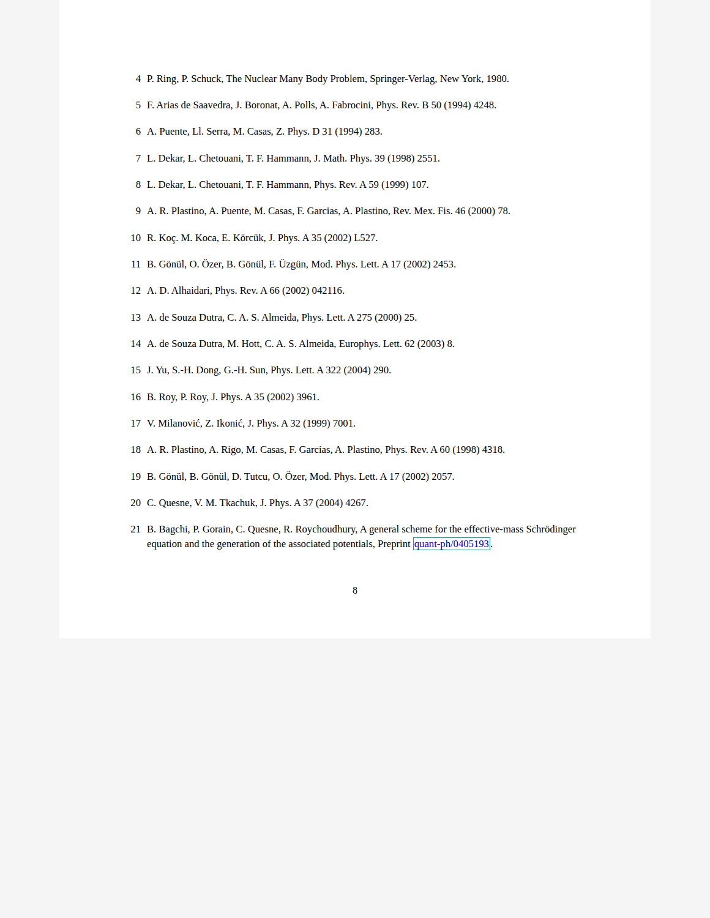4 P. Ring, P. Schuck, The Nuclear Many Body Problem, Springer-Verlag, New York, 1980.
5 F. Arias de Saavedra, J. Boronat, A. Polls, A. Fabrocini, Phys. Rev. B 50 (1994) 4248.
6 A. Puente, Ll. Serra, M. Casas, Z. Phys. D 31 (1994) 283.
7 L. Dekar, L. Chetouani, T. F. Hammann, J. Math. Phys. 39 (1998) 2551.
8 L. Dekar, L. Chetouani, T. F. Hammann, Phys. Rev. A 59 (1999) 107.
9 A. R. Plastino, A. Puente, M. Casas, F. Garcias, A. Plastino, Rev. Mex. Fis. 46 (2000) 78.
10 R. Koç. M. Koca, E. Körcük, J. Phys. A 35 (2002) L527.
11 B. Gönül, O. Özer, B. Gönül, F. Üzgün, Mod. Phys. Lett. A 17 (2002) 2453.
12 A. D. Alhaidari, Phys. Rev. A 66 (2002) 042116.
13 A. de Souza Dutra, C. A. S. Almeida, Phys. Lett. A 275 (2000) 25.
14 A. de Souza Dutra, M. Hott, C. A. S. Almeida, Europhys. Lett. 62 (2003) 8.
15 J. Yu, S.-H. Dong, G.-H. Sun, Phys. Lett. A 322 (2004) 290.
16 B. Roy, P. Roy, J. Phys. A 35 (2002) 3961.
17 V. Milanović, Z. Ikonić, J. Phys. A 32 (1999) 7001.
18 A. R. Plastino, A. Rigo, M. Casas, F. Garcias, A. Plastino, Phys. Rev. A 60 (1998) 4318.
19 B. Gönül, B. Gönül, D. Tutcu, O. Özer, Mod. Phys. Lett. A 17 (2002) 2057.
20 C. Quesne, V. M. Tkachuk, J. Phys. A 37 (2004) 4267.
21 B. Bagchi, P. Gorain, C. Quesne, R. Roychoudhury, A general scheme for the effective-mass Schrödinger equation and the generation of the associated potentials, Preprint quant-ph/0405193.
8